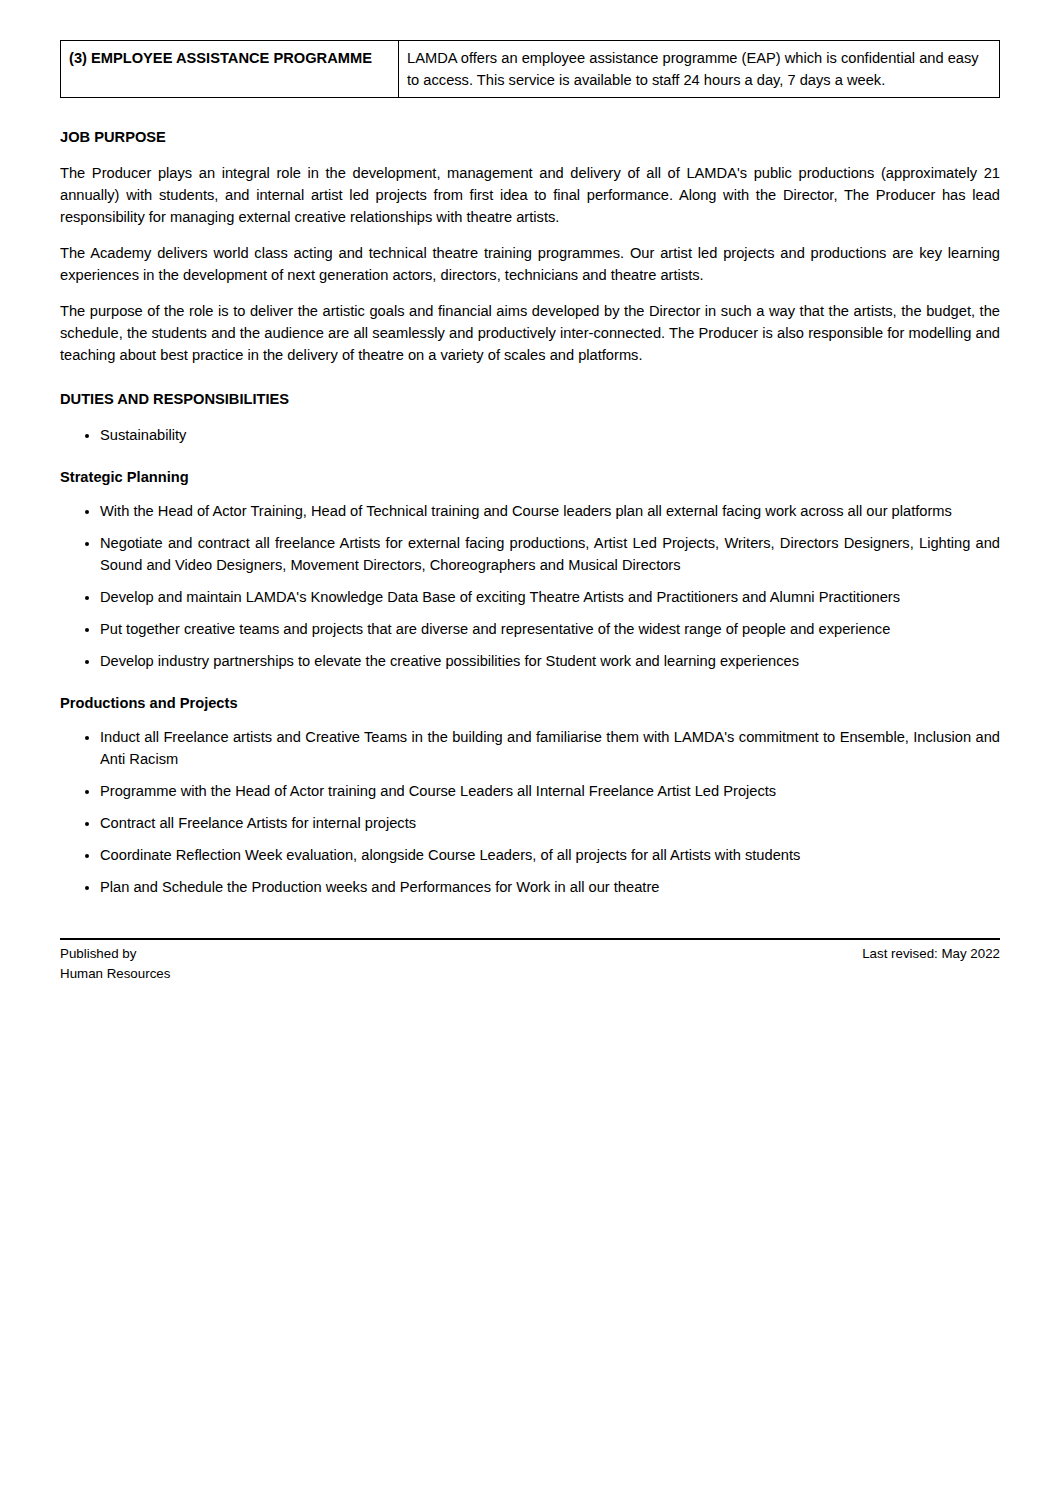| (3) EMPLOYEE ASSISTANCE PROGRAMME | LAMDA offers an employee assistance programme (EAP) which is confidential and easy to access. This service is available to staff 24 hours a day, 7 days a week. |
JOB PURPOSE
The Producer plays an integral role in the development, management and delivery of all of LAMDA's public productions (approximately 21 annually) with students, and internal artist led projects from first idea to final performance. Along with the Director, The Producer has lead responsibility for managing external creative relationships with theatre artists.
The Academy delivers world class acting and technical theatre training programmes. Our artist led projects and productions are key learning experiences in the development of next generation actors, directors, technicians and theatre artists.
The purpose of the role is to deliver the artistic goals and financial aims developed by the Director in such a way that the artists, the budget, the schedule, the students and the audience are all seamlessly and productively inter-connected. The Producer is also responsible for modelling and teaching about best practice in the delivery of theatre on a variety of scales and platforms.
DUTIES AND RESPONSIBILITIES
Sustainability
Strategic Planning
With the Head of Actor Training, Head of Technical training and Course leaders plan all external facing work across all our platforms
Negotiate and contract all freelance Artists for external facing productions, Artist Led Projects, Writers, Directors Designers, Lighting and Sound and Video Designers, Movement Directors, Choreographers and Musical Directors
Develop and maintain LAMDA's Knowledge Data Base of exciting Theatre Artists and Practitioners and Alumni Practitioners
Put together creative teams and projects that are diverse and representative of the widest range of people and experience
Develop industry partnerships to elevate the creative possibilities for Student work and learning experiences
Productions and Projects
Induct all Freelance artists and Creative Teams in the building and familiarise them with LAMDA's commitment to Ensemble, Inclusion and Anti Racism
Programme with the Head of Actor training and Course Leaders all Internal Freelance Artist Led Projects
Contract all Freelance Artists for internal projects
Coordinate Reflection Week evaluation, alongside Course Leaders, of all projects for all Artists with students
Plan and Schedule the Production weeks and Performances for Work in all our theatre
Published by
Human Resources
Last revised: May 2022